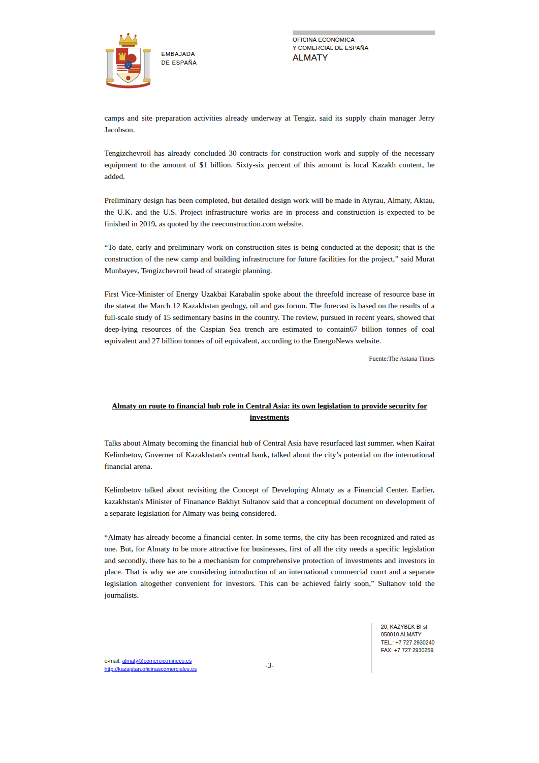EMBAJADA
DE ESPAÑA
OFICINA ECONÓMICA
Y COMERCIAL DE ESPAÑA
ALMATY
camps and site preparation activities already underway at Tengiz, said its supply chain manager Jerry Jacobson.
Tengizchevroil has already concluded 30 contracts for construction work and supply of the necessary equipment to the amount of $1 billion. Sixty-six percent of this amount is local Kazakh content, he added.
Preliminary design has been completed, but detailed design work will be made in Atyrau, Almaty, Aktau, the U.K. and the U.S. Project infrastructure works are in process and construction is expected to be finished in 2019, as quoted by the ceeconstruction.com website.
“To date, early and preliminary work on construction sites is being conducted at the deposit; that is the construction of the new camp and building infrastructure for future facilities for the project,” said Murat Munbayev, Tengizchevroil head of strategic planning.
First Vice-Minister of Energy Uzakbai Karabalin spoke about the threefold increase of resource base in the stateat the March 12 Kazakhstan geology, oil and gas forum. The forecast is based on the results of a full-scale study of 15 sedimentary basins in the country. The review, pursued in recent years, showed that deep-lying resources of the Caspian Sea trench are estimated to contain67 billion tonnes of coal equivalent and 27 billion tonnes of oil equivalent, according to the EnergoNews website.
Fuente:The Astana Times
Almaty on route to financial hub role in Central Asia: its own legislation to provide security for investments
Talks about Almaty becoming the financial hub of Central Asia have resurfaced last summer, when Kairat Kelimbetov, Governer of Kazakhstan's central bank, talked about the city’s potential on the international financial arena.
Kelimbetov talked about revisiting the Concept of Developing Almaty as a Financial Center. Earlier, kazakhstan's Minister of Finanance Bakhyt Sultanov said that a conceptual document on development of a separate legislation for Almaty was being considered.
“Almaty has already become a financial center. In some terms, the city has been recognized and rated as one. But, for Almaty to be more attractive for businesses, first of all the city needs a specific legislation and secondly, there has to be a mechanism for comprehensive protection of investments and investors in place. That is why we are considering introduction of an international commercial court and a separate legislation altogether convenient for investors. This can be achieved fairly soon,” Sultanov told the journalists.
e-mail: almaty@comercio.mineco.es
http://kazajstan.oficinascomerciales.es
-3-
20, KAZYBEK BI st 050010 ALMATY TEL.: +7 727 2930240 FAX: +7 727 2930259